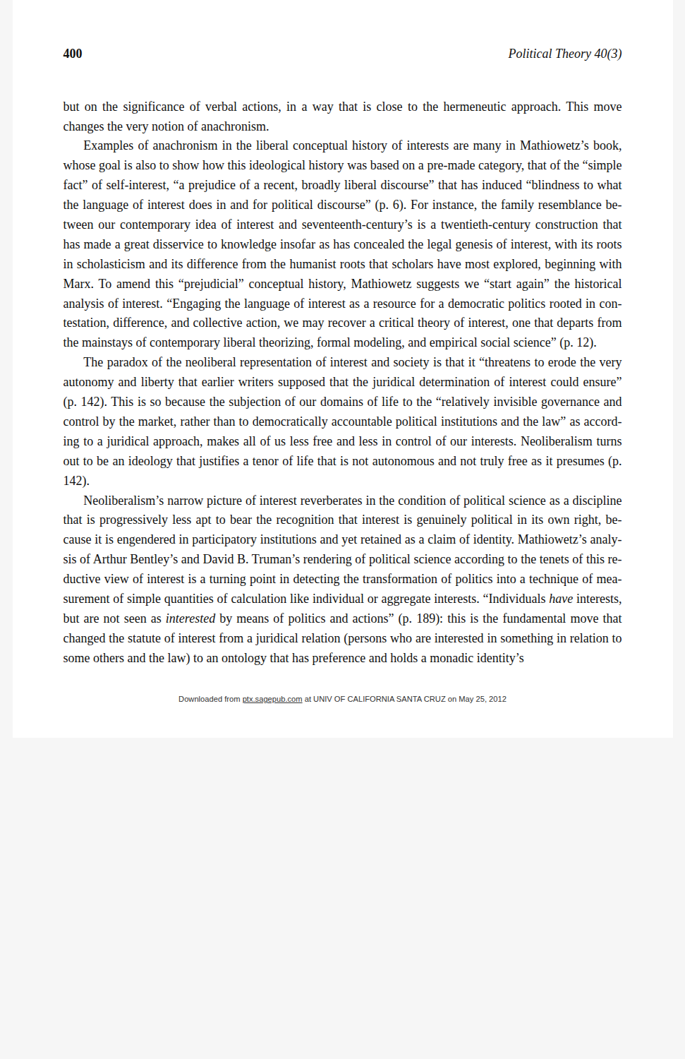400 Political Theory 40(3)
but on the significance of verbal actions, in a way that is close to the hermeneutic approach. This move changes the very notion of anachronism.
Examples of anachronism in the liberal conceptual history of interests are many in Mathiowetz’s book, whose goal is also to show how this ideological history was based on a pre-made category, that of the “simple fact” of self-interest, “a prejudice of a recent, broadly liberal discourse” that has induced “blindness to what the language of interest does in and for political discourse” (p. 6). For instance, the family resemblance between our contemporary idea of interest and seventeenth-century’s is a twentieth-century construction that has made a great disservice to knowledge insofar as has concealed the legal genesis of interest, with its roots in scholasticism and its difference from the humanist roots that scholars have most explored, beginning with Marx. To amend this “prejudicial” conceptual history, Mathiowetz suggests we “start again” the historical analysis of interest. “Engaging the language of interest as a resource for a democratic politics rooted in contestation, difference, and collective action, we may recover a critical theory of interest, one that departs from the mainstays of contemporary liberal theorizing, formal modeling, and empirical social science” (p. 12).
The paradox of the neoliberal representation of interest and society is that it “threatens to erode the very autonomy and liberty that earlier writers supposed that the juridical determination of interest could ensure” (p. 142). This is so because the subjection of our domains of life to the “relatively invisible governance and control by the market, rather than to democratically accountable political institutions and the law” as according to a juridical approach, makes all of us less free and less in control of our interests. Neoliberalism turns out to be an ideology that justifies a tenor of life that is not autonomous and not truly free as it presumes (p. 142).
Neoliberalism’s narrow picture of interest reverberates in the condition of political science as a discipline that is progressively less apt to bear the recognition that interest is genuinely political in its own right, because it is engendered in participatory institutions and yet retained as a claim of identity. Mathiowetz’s analysis of Arthur Bentley’s and David B. Truman’s rendering of political science according to the tenets of this reductive view of interest is a turning point in detecting the transformation of politics into a technique of measurement of simple quantities of calculation like individual or aggregate interests. “Individuals have interests, but are not seen as interested by means of politics and actions” (p. 189): this is the fundamental move that changed the statute of interest from a juridical relation (persons who are interested in something in relation to some others and the law) to an ontology that has preference and holds a monadic identity’s
Downloaded from ptx.sagepub.com at UNIV OF CALIFORNIA SANTA CRUZ on May 25, 2012